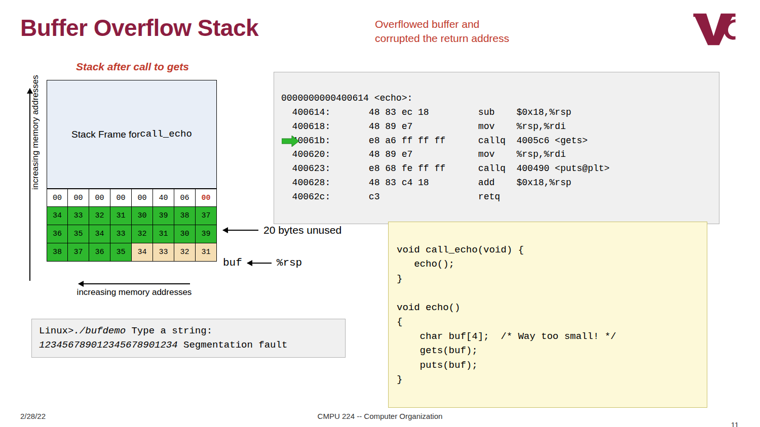Buffer Overflow Stack
Overflowed buffer and
corrupted the return address
Stack after call to gets
increasing memory addresses
Stack Frame for
call_echo
00
00
00
00
00
40
06
00
34
33
32
31
30
39
38
37
36
35
34
33
32
31
30
39
38
37
36
35
34
33
32
31
20 bytes unused
buf %rsp
increasing memory addresses
Linux>./bufdemo Type a string: 123456789012345678901234 Segmentation fault
0000000000400614 <echo>: 400614: 48 83 ec 18 sub $0x18,%rsp 400618: 48 89 e7 mov %rsp,%rdi 40061b: e8 a6 ff ff ff callq 4005c6 <gets> 400620: 48 89 e7 mov %rsp,%rdi 400623: e8 68 fe ff ff callq 400490 <puts@plt> 400628: 48 83 c4 18 add $0x18,%rsp 40062c: c3 retq
void call_echo(void) { echo(); } void echo() { char buf[4]; /* Way too small! */ gets(buf); puts(buf); }
2/28/22
CMPU 224 -- Computer Organization
11